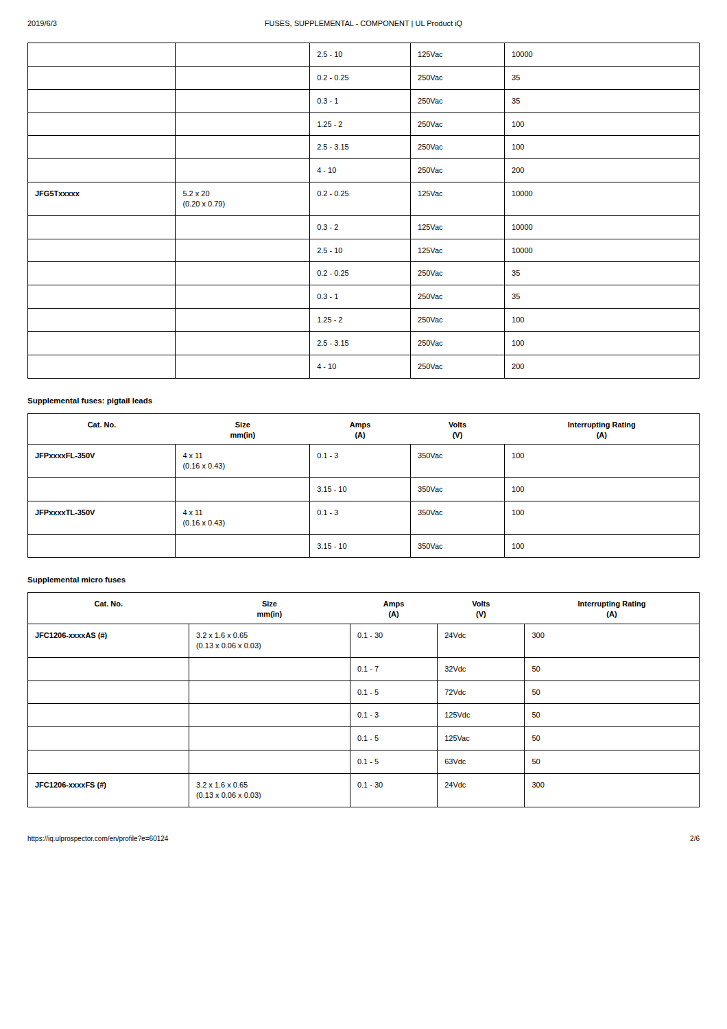2019/6/3
FUSES, SUPPLEMENTAL - COMPONENT | UL Product iQ
| | | 2.5 - 10 | 125Vac | 10000 |
| | | 0.2 - 0.25 | 250Vac | 35 |
| | | 0.3 - 1 | 250Vac | 35 |
| | | 1.25 - 2 | 250Vac | 100 |
| | | 2.5 - 3.15 | 250Vac | 100 |
| | | 4 - 10 | 250Vac | 200 |
| JFG5Txxxxx | 5.2 x 20 (0.20 x 0.79) | 0.2 - 0.25 | 125Vac | 10000 |
| | | 0.3 - 2 | 125Vac | 10000 |
| | | 2.5 - 10 | 125Vac | 10000 |
| | | 0.2 - 0.25 | 250Vac | 35 |
| | | 0.3 - 1 | 250Vac | 35 |
| | | 1.25 - 2 | 250Vac | 100 |
| | | 2.5 - 3.15 | 250Vac | 100 |
| | | 4 - 10 | 250Vac | 200 |
Supplemental fuses: pigtail leads
| Cat. No. | Size mm(in) | Amps (A) | Volts (V) | Interrupting Rating (A) |
| --- | --- | --- | --- | --- |
| JFPxxxxFL-350V | 4 x 11 (0.16 x 0.43) | 0.1 - 3 | 350Vac | 100 |
| | | 3.15 - 10 | 350Vac | 100 |
| JFPxxxxTL-350V | 4 x 11 (0.16 x 0.43) | 0.1 - 3 | 350Vac | 100 |
| | | 3.15 - 10 | 350Vac | 100 |
Supplemental micro fuses
| Cat. No. | Size mm(in) | Amps (A) | Volts (V) | Interrupting Rating (A) |
| --- | --- | --- | --- | --- |
| JFC1206-xxxxAS (#) | 3.2 x 1.6 x 0.65 (0.13 x 0.06 x 0.03) | 0.1 - 30 | 24Vdc | 300 |
| | | 0.1 - 7 | 32Vdc | 50 |
| | | 0.1 - 5 | 72Vdc | 50 |
| | | 0.1 - 3 | 125Vdc | 50 |
| | | 0.1 - 5 | 125Vac | 50 |
| | | 0.1 - 5 | 63Vdc | 50 |
| JFC1206-xxxxFS (#) | 3.2 x 1.6 x 0.65 (0.13 x 0.06 x 0.03) | 0.1 - 30 | 24Vdc | 300 |
https://iq.ulprospector.com/en/profile?e=60124
2/6